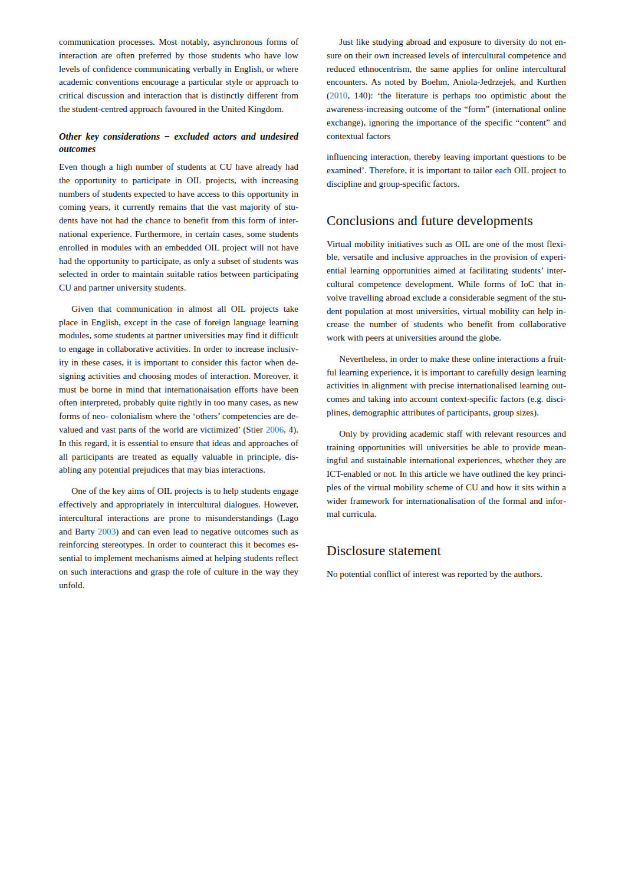communication processes. Most notably, asynchronous forms of interaction are often preferred by those students who have low levels of confidence communicating verbally in English, or where academic conventions encourage a particular style or approach to critical discussion and interaction that is distinctly different from the student-centred approach favoured in the United Kingdom.
Other key considerations − excluded actors and undesired outcomes
Even though a high number of students at CU have already had the opportunity to participate in OIL projects, with increasing numbers of students expected to have access to this opportunity in coming years, it currently remains that the vast majority of students have not had the chance to benefit from this form of inter- national experience. Furthermore, in certain cases, some students enrolled in modules with an embedded OIL project will not have had the opportunity to participate, as only a subset of students was selected in order to maintain suitable ratios between participating CU and partner university students.
Given that communication in almost all OIL projects take place in English, except in the case of foreign language learning modules, some students at partner universities may find it difficult to engage in collaborative activities. In order to increase inclusivity in these cases, it is important to consider this factor when designing activities and choosing modes of interaction. Moreover, it must be borne in mind that internationaisation efforts have been often interpreted, probably quite rightly in too many cases, as new forms of neo- colonialism where the ‘others’ competencies are devalued and vast parts of the world are victimized’ (Stier 2006, 4). In this regard, it is essential to ensure that ideas and approaches of all participants are treated as equally valuable in principle, disabling any potential prejudices that may bias interactions.
One of the key aims of OIL projects is to help students engage effectively and appropriately in intercultural dialogues. However, intercultural interactions are prone to misunderstandings (Lago and Barty 2003) and can even lead to negative outcomes such as reinforcing stereotypes. In order to counteract this it becomes essential to implement mechanisms aimed at helping students reflect on such interactions and grasp the role of culture in the way they unfold.
Just like studying abroad and exposure to diversity do not ensure on their own increased levels of intercultural competence and reduced ethnocentrism, the same applies for online intercultural encounters. As noted by Boehm, Aniola-Jedrzejek, and Kurthen (2010, 140): ‘the literature is perhaps too optimistic about the awareness-increasing outcome of the “form” (international online exchange), ignoring the importance of the specific “content” and contextual factors
influencing interaction, thereby leaving important questions to be examined’. Therefore, it is important to tailor each OIL project to discipline and group-specific factors.
Conclusions and future developments
Virtual mobility initiatives such as OIL are one of the most flexible, versatile and inclusive approaches in the provision of experiential learning opportunities aimed at facilitating students’ intercultural competence development. While forms of IoC that involve travelling abroad exclude a considerable segment of the student population at most universities, virtual mobility can help increase the number of students who benefit from collaborative work with peers at universities around the globe.
Nevertheless, in order to make these online interactions a fruitful learning experience, it is important to carefully design learning activities in alignment with precise internationalised learning outcomes and taking into account context-specific factors (e.g. disciplines, demographic attributes of participants, group sizes).
Only by providing academic staff with relevant resources and training opportunities will universities be able to provide meaningful and sustainable international experiences, whether they are ICT-enabled or not. In this article we have outlined the key principles of the virtual mobility scheme of CU and how it sits within a wider framework for internationalisation of the formal and informal curricula.
Disclosure statement
No potential conflict of interest was reported by the authors.